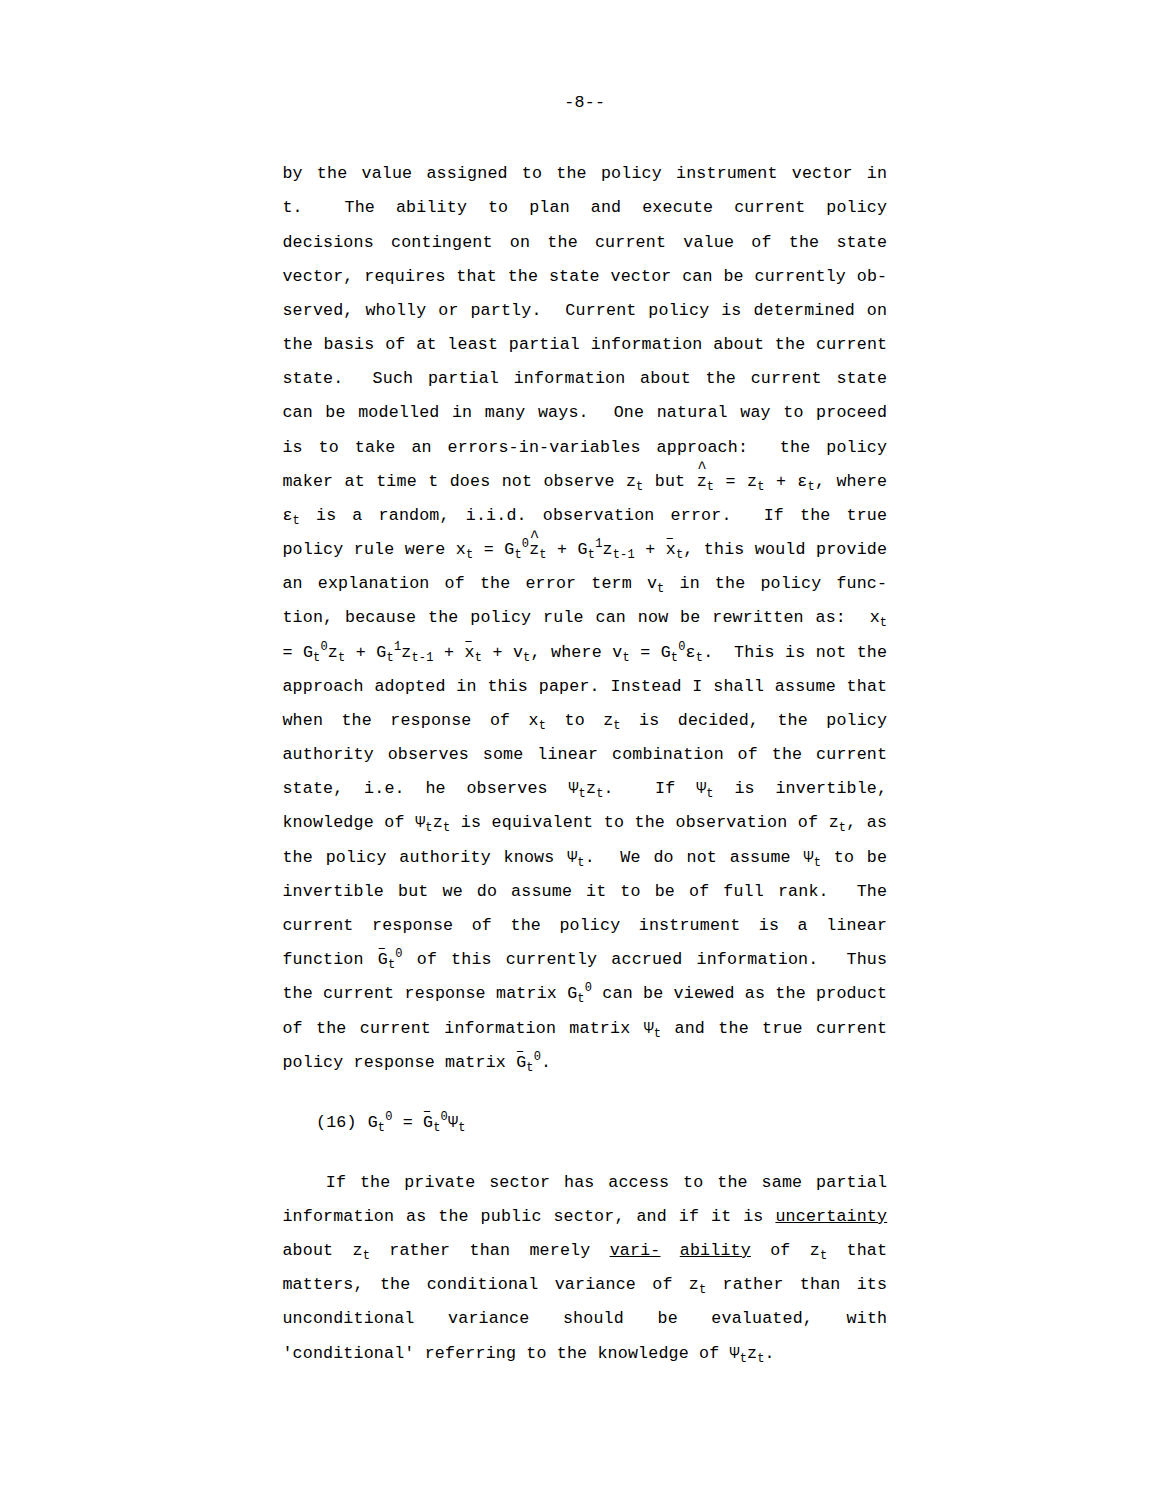-8--
by the value assigned to the policy instrument vector in t. The ability to plan and execute current policy decisions contingent on the current value of the state vector, requires that the state vector can be currently ob- served, wholly or partly. Current policy is determined on the basis of at least partial information about the current state. Such partial information about the current state can be modelled in many ways. One natural way to proceed is to take an errors-in-variables approach: the policy maker at time t does not observe zt but zt = zt + εt, where εt is a random, i.i.d. observation error. If the true policy rule were xt = Gt0zt + Gt1zt-1 + xt, this would provide an explanation of the error term vt in the policy func- tion, because the policy rule can now be rewritten as: xt = Gt0zt + Gt1zt-1 + xt + vt, where vt = Gt0εt. This is not the approach adopted in this paper. Instead I shall assume that when the response of xt to zt is decided, the policy authority observes some linear combination of the current state, i.e. he observes Ψtzt. If Ψt is invertible, knowledge of Ψtzt is equivalent to the observation of zt, as the policy authority knows Ψt. We do not assume Ψt to be invertible but we do assume it to be of full rank. The current response of the policy instrument is a linear function Gt0 of this currently accrued information. Thus the current response matrix Gt0 can be viewed as the product of the current information matrix Ψt and the true current policy response matrix Gt0.
(16) Gt0 = Gt0Ψt
If the private sector has access to the same partial information as the public sector, and if it is uncertainty about zt rather than merely vari- ability of zt that matters, the conditional variance of zt rather than its unconditional variance should be evaluated, with 'conditional' referring to the knowledge of Ψtzt.